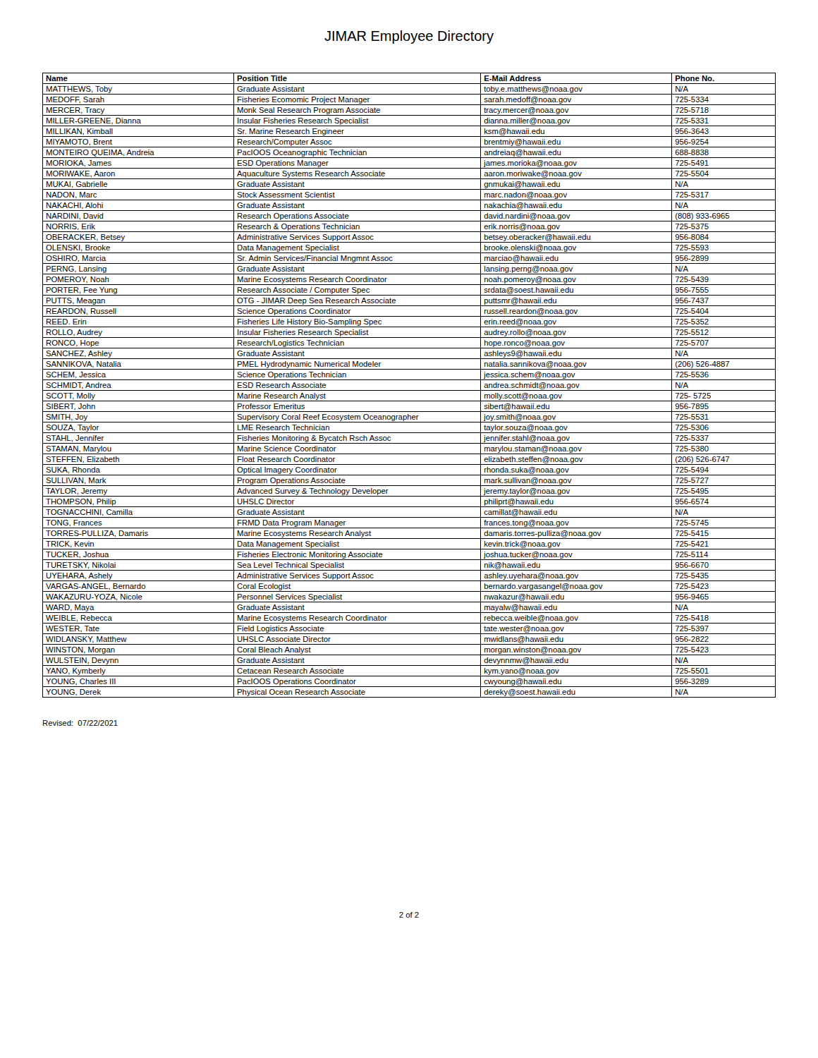JIMAR Employee Directory
| Name | Position Title | E-Mail Address | Phone No. |
| --- | --- | --- | --- |
| MATTHEWS, Toby | Graduate Assistant | toby.e.matthews@noaa.gov | N/A |
| MEDOFF, Sarah | Fisheries Ecomomic Project Manager | sarah.medoff@noaa.gov | 725-5334 |
| MERCER, Tracy | Monk Seal Research Program Associate | tracy.mercer@noaa.gov | 725-5718 |
| MILLER-GREENE, Dianna | Insular Fisheries Research Specialist | dianna.miller@noaa.gov | 725-5331 |
| MILLIKAN, Kimball | Sr. Marine Research Engineer | ksm@hawaii.edu | 956-3643 |
| MIYAMOTO, Brent | Research/Computer Assoc | brentmiy@hawaii.edu | 956-9254 |
| MONTEIRO QUEIMA, Andreia | PacIOOS Oceanographic Technician | andreiaq@hawaii.edu | 688-8838 |
| MORIOKA, James | ESD Operations Manager | james.morioka@noaa.gov | 725-5491 |
| MORIWAKE, Aaron | Aquaculture Systems Research Associate | aaron.moriwake@noaa.gov | 725-5504 |
| MUKAI, Gabrielle | Graduate Assistant | gnmukai@hawaii.edu | N/A |
| NADON, Marc | Stock Assessment Scientist | marc.nadon@noaa.gov | 725-5317 |
| NAKACHI, Alohi | Graduate Assistant | nakachia@hawaii.edu | N/A |
| NARDINI, David | Research Operations Associate | david.nardini@noaa.gov | (808) 933-6965 |
| NORRIS, Erik | Research & Operations Technician | erik.norris@noaa.gov | 725-5375 |
| OBERACKER, Betsey | Administrative Services Support Assoc | betsey.oberacker@hawaii.edu | 956-8084 |
| OLENSKI, Brooke | Data Management Specialist | brooke.olenski@noaa.gov | 725-5593 |
| OSHIRO, Marcia | Sr. Admin Services/Financial Mngmnt Assoc | marciao@hawaii.edu | 956-2899 |
| PERNG, Lansing | Graduate Assistant | lansing.perng@noaa.gov | N/A |
| POMEROY, Noah | Marine Ecosystems Research Coordinator | noah.pomeroy@noaa.gov | 725-5439 |
| PORTER, Fee Yung | Research Associate / Computer Spec | srdata@soest.hawaii.edu | 956-7555 |
| PUTTS, Meagan | OTG - JIMAR Deep Sea Research Associate | puttsmr@hawaii.edu | 956-7437 |
| REARDON, Russell | Science Operations Coordinator | russell.reardon@noaa.gov | 725-5404 |
| REED. Erin | Fisheries Life History Bio-Sampling Spec | erin.reed@noaa.gov | 725-5352 |
| ROLLO, Audrey | Insular Fisheries Research Specialist | audrey.rollo@noaa.gov | 725-5512 |
| RONCO, Hope | Research/Logistics Technician | hope.ronco@noaa.gov | 725-5707 |
| SANCHEZ, Ashley | Graduate Assistant | ashleys9@hawaii.edu | N/A |
| SANNIKOVA, Natalia | PMEL Hydrodynamic Numerical Modeler | natalia.sannikova@noaa.gov | (206) 526-4887 |
| SCHEM, Jessica | Science Operations Technician | jessica.schem@noaa.gov | 725-5536 |
| SCHMIDT, Andrea | ESD Research Associate | andrea.schmidt@noaa.gov | N/A |
| SCOTT, Molly | Marine Research Analyst | molly.scott@noaa.gov | 725- 5725 |
| SIBERT, John | Professor Emeritus | sibert@hawaii.edu | 956-7895 |
| SMITH, Joy | Supervisory Coral Reef Ecosystem Oceanographer | joy.smith@noaa.gov | 725-5531 |
| SOUZA, Taylor | LME Research Technician | taylor.souza@noaa.gov | 725-5306 |
| STAHL, Jennifer | Fisheries Monitoring & Bycatch Rsch Assoc | jennifer.stahl@noaa.gov | 725-5337 |
| STAMAN, Marylou | Marine Science Coordinator | marylou.staman@noaa.gov | 725-5380 |
| STEFFEN, Elizabeth | Float Research Coordinator | elizabeth.steffen@noaa.gov | (206) 526-6747 |
| SUKA, Rhonda | Optical Imagery Coordinator | rhonda.suka@noaa.gov | 725-5494 |
| SULLIVAN, Mark | Program Operations Associate | mark.sullivan@noaa.gov | 725-5727 |
| TAYLOR, Jeremy | Advanced Survey & Technology Developer | jeremy.taylor@noaa.gov | 725-5495 |
| THOMPSON, Philip | UHSLC Director | philiprt@hawaii.edu | 956-6574 |
| TOGNACCHINI, Camilla | Graduate Assistant | camillat@hawaii.edu | N/A |
| TONG, Frances | FRMD Data Program Manager | frances.tong@noaa.gov | 725-5745 |
| TORRES-PULLIZA, Damaris | Marine Ecosystems Research Analyst | damaris.torres-pulliza@noaa.gov | 725-5415 |
| TRICK, Kevin | Data Management Specialist | kevin.trick@noaa.gov | 725-5421 |
| TUCKER, Joshua | Fisheries Electronic Monitoring Associate | joshua.tucker@noaa.gov | 725-5114 |
| TURETSKY, Nikolai | Sea Level Technical Specialist | nik@hawaii.edu | 956-6670 |
| UYEHARA, Ashely | Administrative Services Support Assoc | ashley.uyehara@noaa.gov | 725-5435 |
| VARGAS-ANGEL, Bernardo | Coral Ecologist | bernardo.vargasangel@noaa.gov | 725-5423 |
| WAKAZURU-YOZA, Nicole | Personnel Services Specialist | nwakazur@hawaii.edu | 956-9465 |
| WARD, Maya | Graduate Assistant | mayalw@hawaii.edu | N/A |
| WEIBLE, Rebecca | Marine Ecosystems Research Coordinator | rebecca.weible@noaa.gov | 725-5418 |
| WESTER, Tate | Field Logistics Associate | tate.wester@noaa.gov | 725-5397 |
| WIDLANSKY, Matthew | UHSLC Associate Director | mwidlans@hawaii.edu | 956-2822 |
| WINSTON, Morgan | Coral Bleach Analyst | morgan.winston@noaa.gov | 725-5423 |
| WULSTEIN, Devynn | Graduate Assistant | devynnmw@hawaii.edu | N/A |
| YANO, Kymberly | Cetacean Research Associate | kym.yano@noaa.gov | 725-5501 |
| YOUNG, Charles III | PacIOOS Operations Coordinator | cwyoung@hawaii.edu | 956-3289 |
| YOUNG, Derek | Physical Ocean Research Associate | dereky@soest.hawaii.edu | N/A |
Revised: 07/22/2021
2 of 2